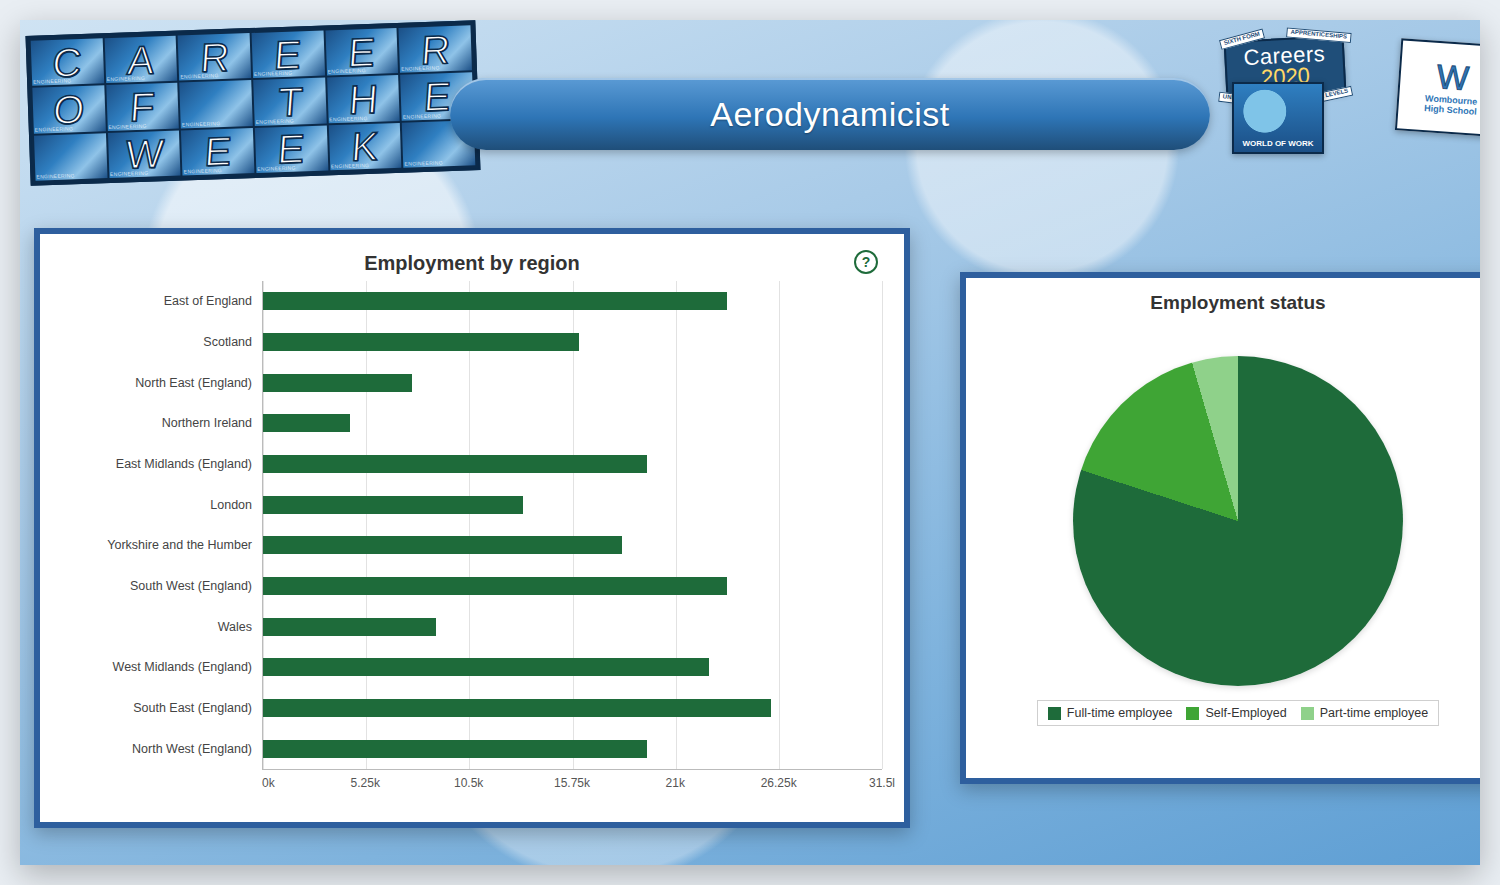C
A
R
E
E
R
O
F
.
T
H
E
.
W
E
E
K
.
Aerodynamicist
SIXTH FORM APPRENTICESHIPS UNIVERSITY A LEVELS EMPLOYMENT
Careers 2020
WORLD OF WORK
W Wombourne
High School
Employment by region ?
East of England
Scotland
North East (England)
Northern Ireland
East Midlands (England)
London
Yorkshire and the Humber
South West (England)
Wales
West Midlands (England)
South East (England)
North West (England)
0k 5.25k 10.5k 15.75k 21k 26.25k 31.5l
Employment status
Full-time employee Self-Employed Part-time employee